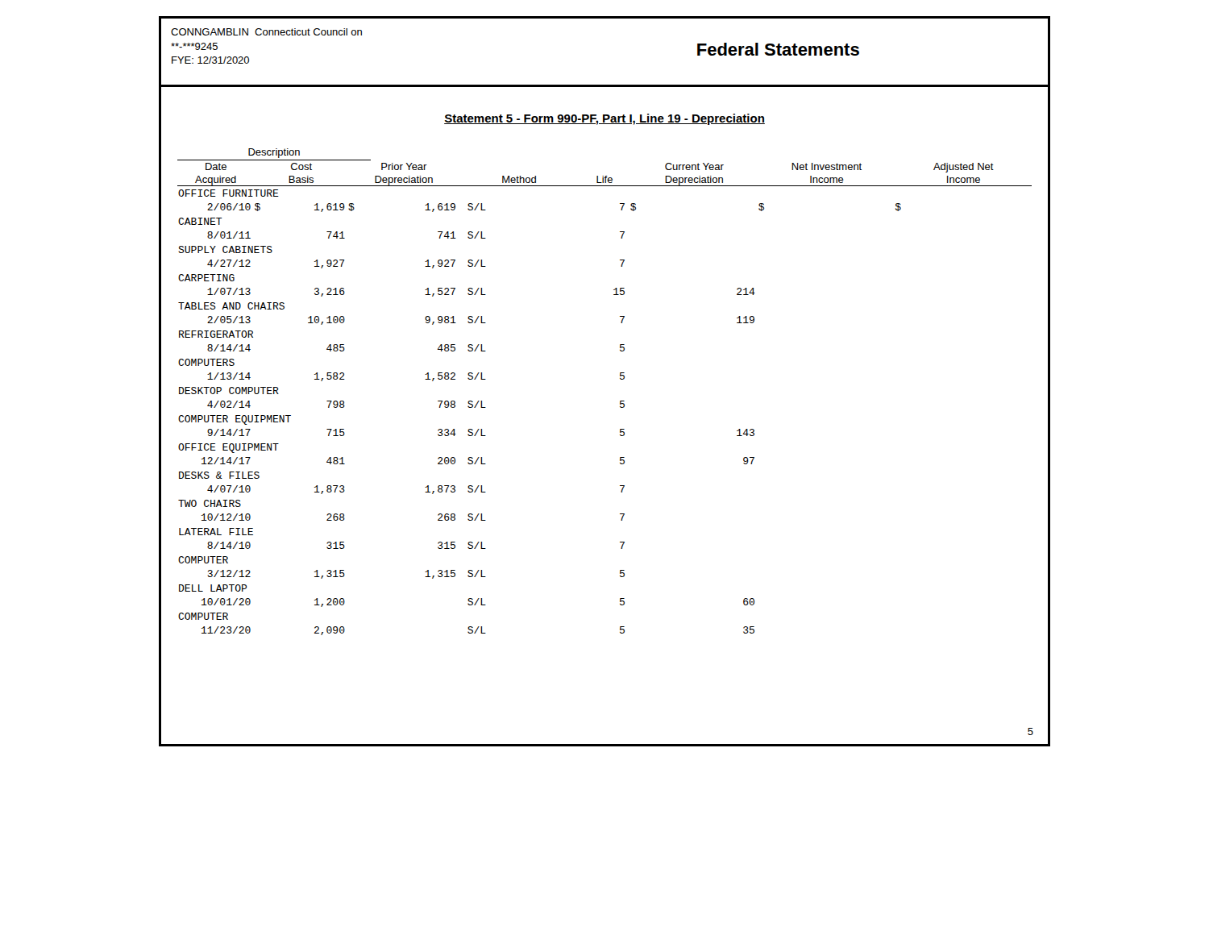CONNGAMBLIN Connecticut Council on
**-***9245
FYE: 12/31/2020
Federal Statements
Statement 5 - Form 990-PF, Part I, Line 19 - Depreciation
| Description | |
| Date Acquired | Cost Basis | Prior Year Depreciation | Method | Life | Current Year Depreciation | Net Investment Income | Adjusted Net Income |
| OFFICE FURNITURE |
| 2/06/10 | $ | 1,619 | $ | 1,619 | S/L | 7 | $ | | $ | | $ | |
| CABINET |
| 8/01/11 | | 741 | | 741 | S/L | 7 | | | | | | |
| SUPPLY CABINETS |
| 4/27/12 | | 1,927 | | 1,927 | S/L | 7 | | | | | | |
| CARPETING |
| 1/07/13 | | 3,216 | | 1,527 | S/L | 15 | | 214 | | | | |
| TABLES AND CHAIRS |
| 2/05/13 | | 10,100 | | 9,981 | S/L | 7 | | 119 | | | | |
| REFRIGERATOR |
| 8/14/14 | | 485 | | 485 | S/L | 5 | | | | | | |
| COMPUTERS |
| 1/13/14 | | 1,582 | | 1,582 | S/L | 5 | | | | | | |
| DESKTOP COMPUTER |
| 4/02/14 | | 798 | | 798 | S/L | 5 | | | | | | |
| COMPUTER EQUIPMENT |
| 9/14/17 | | 715 | | 334 | S/L | 5 | | 143 | | | | |
| OFFICE EQUIPMENT |
| 12/14/17 | | 481 | | 200 | S/L | 5 | | 97 | | | | |
| DESKS & FILES |
| 4/07/10 | | 1,873 | | 1,873 | S/L | 7 | | | | | | |
| TWO CHAIRS |
| 10/12/10 | | 268 | | 268 | S/L | 7 | | | | | | |
| LATERAL FILE |
| 8/14/10 | | 315 | | 315 | S/L | 7 | | | | | | |
| COMPUTER |
| 3/12/12 | | 1,315 | | 1,315 | S/L | 5 | | | | | | |
| DELL LAPTOP |
| 10/01/20 | | 1,200 | | | S/L | 5 | | 60 | | | | |
| COMPUTER |
| 11/23/20 | | 2,090 | | | S/L | 5 | | 35 | | | | |
5